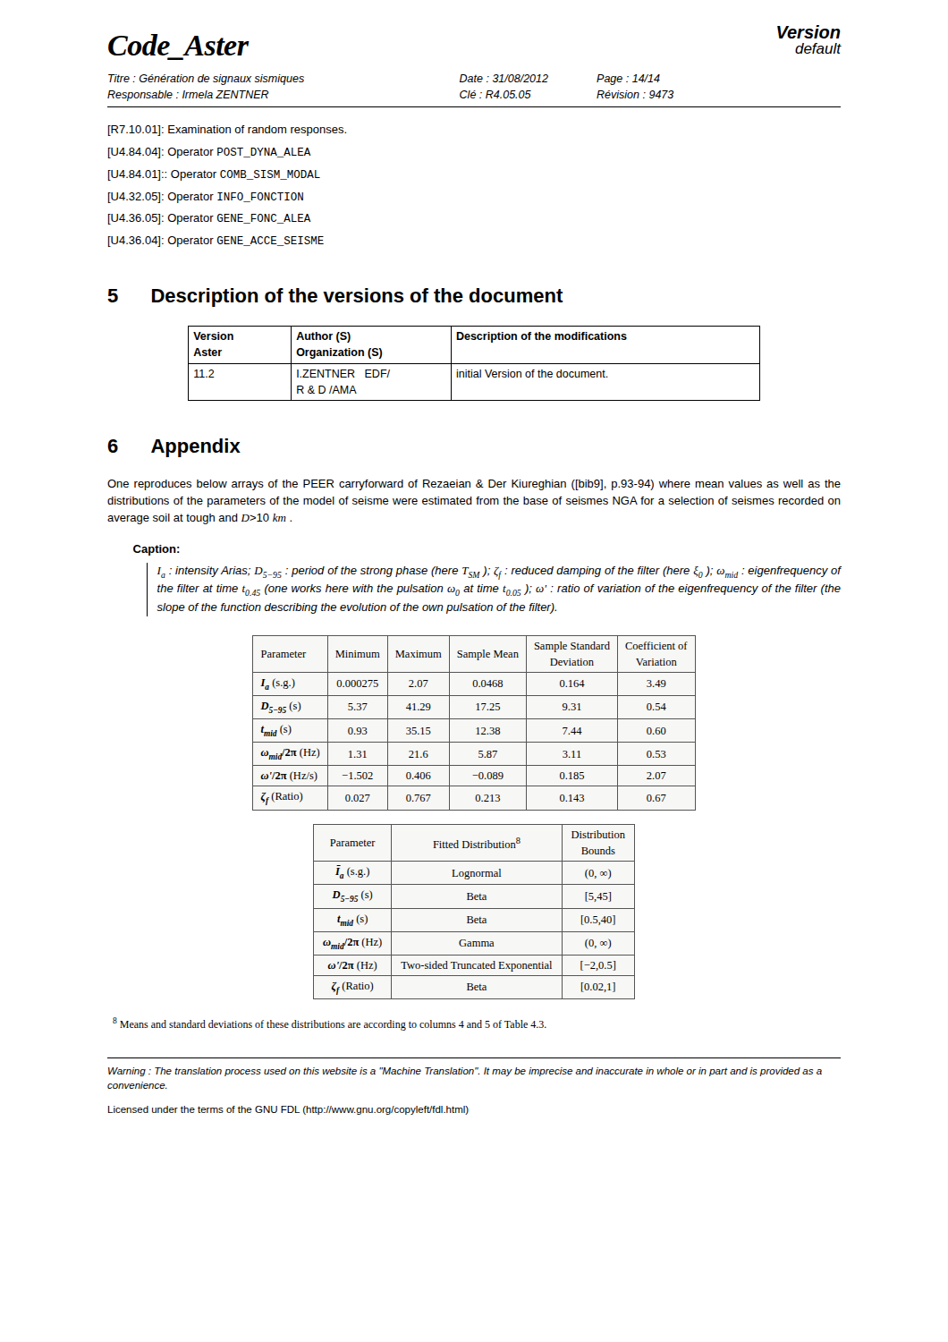Version
default
Code_Aster
| Titre : Génération de signaux sismiques | Date : 31/08/2012 Page : 14/14 |
| Responsable : Irmela ZENTNER | Clé : R4.05.05 Révision : 9473 |
[R7.10.01]: Examination of random responses.
[U4.84.04]: Operator POST_DYNA_ALEA
[U4.84.01]:: Operator COMB_SISM_MODAL
[U4.32.05]: Operator INFO_FONCTION
[U4.36.05]: Operator GENE_FONC_ALEA
[U4.36.04]: Operator GENE_ACCE_SEISME
5 Description of the versions of the document
| Version Aster | Author (S) Organization (S) | Description of the modifications |
| --- | --- | --- |
| 11.2 | I.ZENTNER EDF/ R & D /AMA | initial Version of the document. |
6 Appendix
One reproduces below arrays of the PEER carryforward of Rezaeian & Der Kiureghian ([bib9], p.93-94) where mean values as well as the distributions of the parameters of the model of seisme were estimated from the base of seismes NGA for a selection of seismes recorded on average soil at tough and D>10 km .
Caption:
Ia : intensity Arias; D5−95 : period of the strong phase (here TSM ); ζf : reduced damping of the filter (here ξ0 ); ωmid : eigenfrequency of the filter at time t0.45 (one works here with the pulsation ω0 at time t0.05 ); ω' : ratio of variation of the eigenfrequency of the filter (the slope of the function describing the evolution of the own pulsation of the filter).
| Parameter | Minimum | Maximum | Sample Mean | Sample Standard Deviation | Coefficient of Variation |
| --- | --- | --- | --- | --- | --- |
| I a (s.g.) | 0.000275 | 2.07 | 0.0468 | 0.164 | 3.49 |
| D 5−95 (s) | 5.37 | 41.29 | 17.25 | 9.31 | 0.54 |
| t mid (s) | 0.93 | 35.15 | 12.38 | 7.44 | 0.60 |
| ω mid /2π (Hz) | 1.31 | 21.6 | 5.87 | 3.11 | 0.53 |
| ω' /2π (Hz/s) | −1.502 | 0.406 | −0.089 | 0.185 | 2.07 |
| ζ f (Ratio) | 0.027 | 0.767 | 0.213 | 0.143 | 0.67 |
| Parameter | Fitted Distribution 8 | Distribution Bounds |
| --- | --- | --- |
| Ī a (s.g.) | Lognormal | (0, ∞) |
| D 5−95 (s) | Beta | [5,45] |
| t mid (s) | Beta | [0.5,40] |
| ω mid /2π (Hz) | Gamma | (0, ∞) |
| ω' /2π (Hz) | Two-sided Truncated Exponential | [−2,0.5] |
| ζ f (Ratio) | Beta | [0.02,1] |
8 Means and standard deviations of these distributions are according to columns 4 and 5 of Table 4.3.
Warning : The translation process used on this website is a "Machine Translation". It may be imprecise and inaccurate in whole or in part and is provided as a convenience.
Licensed under the terms of the GNU FDL (http://www.gnu.org/copyleft/fdl.html)